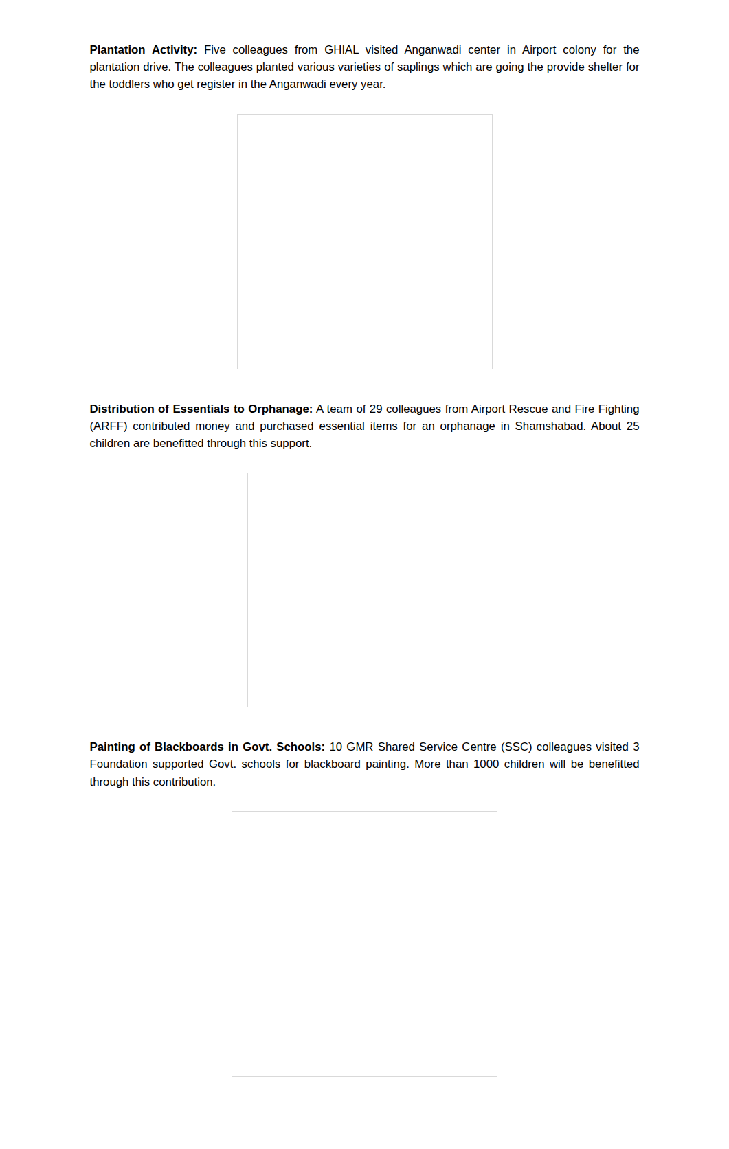Plantation Activity: Five colleagues from GHIAL visited Anganwadi center in Airport colony for the plantation drive. The colleagues planted various varieties of saplings which are going the provide shelter for the toddlers who get register in the Anganwadi every year.
Distribution of Essentials to Orphanage: A team of 29 colleagues from Airport Rescue and Fire Fighting (ARFF) contributed money and purchased essential items for an orphanage in Shamshabad. About 25 children are benefitted through this support.
Painting of Blackboards in Govt. Schools: 10 GMR Shared Service Centre (SSC) colleagues visited 3 Foundation supported Govt. schools for blackboard painting. More than 1000 children will be benefitted through this contribution.